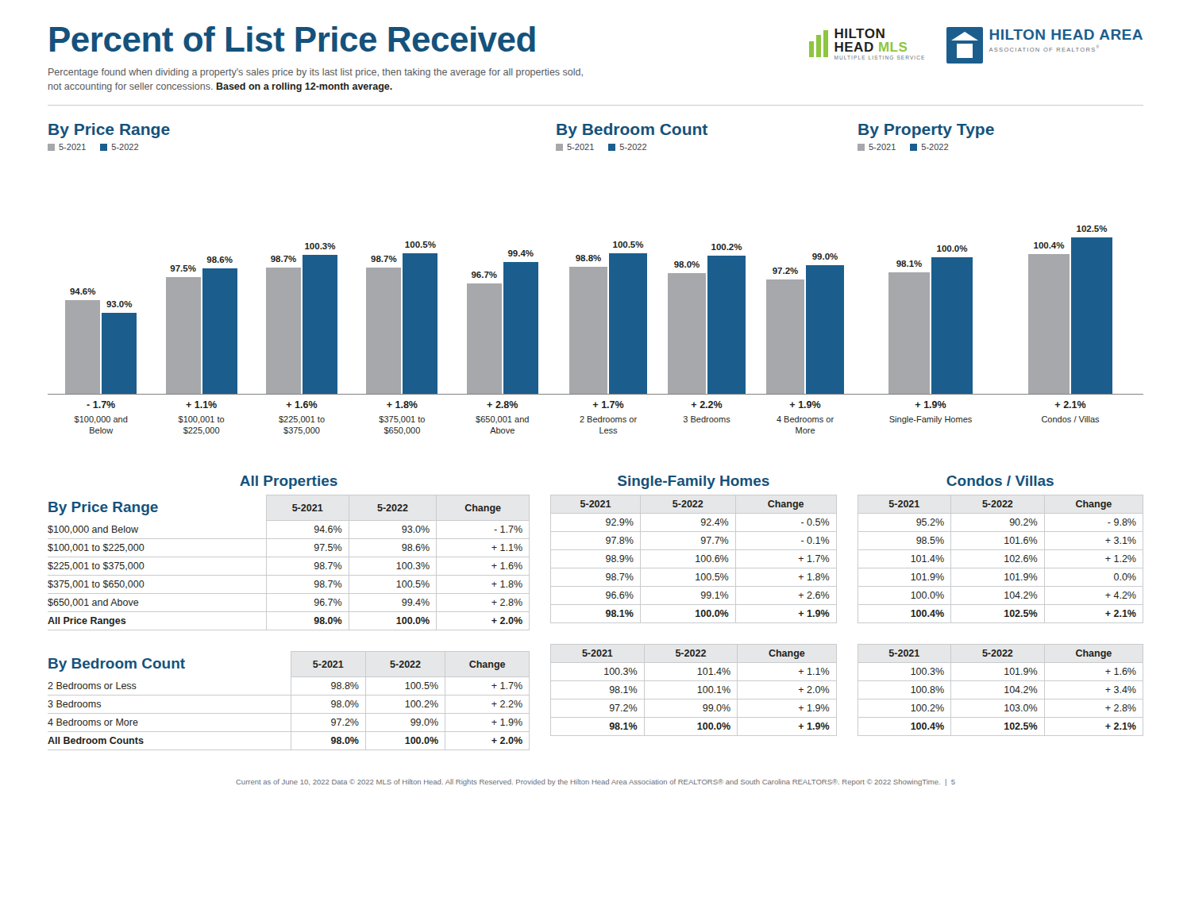Percent of List Price Received
Percentage found when dividing a property's sales price by its last list price, then taking the average for all properties sold,
not accounting for seller concessions. Based on a rolling 12-month average.
HILTON
HEAD MLS
MULTIPLE LISTING SERVICE
HILTON HEAD AREA
ASSOCIATION OF REALTORS®
By Price Range
5-2021 5-2022
94.6%
93.0%
97.5%
98.6%
98.7%
100.3%
98.7%
100.5%
96.7%
99.4%
- 1.7%$100,000 and
Below
+ 1.1%$100,001 to
$225,000
+ 1.6%$225,001 to
$375,000
+ 1.8%$375,001 to
$650,000
+ 2.8%$650,001 and
Above
By Bedroom Count
5-2021 5-2022
98.8%
100.5%
98.0%
100.2%
97.2%
99.0%
+ 1.7% 2 Bedrooms or
Less
+ 2.2% 3 Bedrooms
+ 1.9% 4 Bedrooms or
More
By Property Type
5-2021 5-2022
98.1%
100.0%
100.4%
102.5%
+ 1.9% Single-Family Homes
+ 2.1% Condos / Villas
All Properties
| By Price Range | 5-2021 | 5-2022 | Change |
| --- | --- | --- | --- |
| $100,000 and Below | 94.6% | 93.0% | - 1.7% |
| $100,001 to $225,000 | 97.5% | 98.6% | + 1.1% |
| $225,001 to $375,000 | 98.7% | 100.3% | + 1.6% |
| $375,001 to $650,000 | 98.7% | 100.5% | + 1.8% |
| $650,001 and Above | 96.7% | 99.4% | + 2.8% |
| All Price Ranges | 98.0% | 100.0% | + 2.0% |
| By Bedroom Count | 5-2021 | 5-2022 | Change |
| --- | --- | --- | --- |
| 2 Bedrooms or Less | 98.8% | 100.5% | + 1.7% |
| 3 Bedrooms | 98.0% | 100.2% | + 2.2% |
| 4 Bedrooms or More | 97.2% | 99.0% | + 1.9% |
| All Bedroom Counts | 98.0% | 100.0% | + 2.0% |
Single-Family Homes
| 5-2021 | 5-2022 | Change |
| --- | --- | --- |
| 92.9% | 92.4% | - 0.5% |
| 97.8% | 97.7% | - 0.1% |
| 98.9% | 100.6% | + 1.7% |
| 98.7% | 100.5% | + 1.8% |
| 96.6% | 99.1% | + 2.6% |
| 98.1% | 100.0% | + 1.9% |
| 5-2021 | 5-2022 | Change |
| --- | --- | --- |
| 100.3% | 101.4% | + 1.1% |
| 98.1% | 100.1% | + 2.0% |
| 97.2% | 99.0% | + 1.9% |
| 98.1% | 100.0% | + 1.9% |
Condos / Villas
| 5-2021 | 5-2022 | Change |
| --- | --- | --- |
| 95.2% | 90.2% | - 9.8% |
| 98.5% | 101.6% | + 3.1% |
| 101.4% | 102.6% | + 1.2% |
| 101.9% | 101.9% | 0.0% |
| 100.0% | 104.2% | + 4.2% |
| 100.4% | 102.5% | + 2.1% |
| 5-2021 | 5-2022 | Change |
| --- | --- | --- |
| 100.3% | 101.9% | + 1.6% |
| 100.8% | 104.2% | + 3.4% |
| 100.2% | 103.0% | + 2.8% |
| 100.4% | 102.5% | + 2.1% |
Current as of June 10, 2022 Data © 2022 MLS of Hilton Head. All Rights Reserved. Provided by the Hilton Head Area Association of REALTORS® and South Carolina REALTORS®. Report © 2022 ShowingTime. | 5